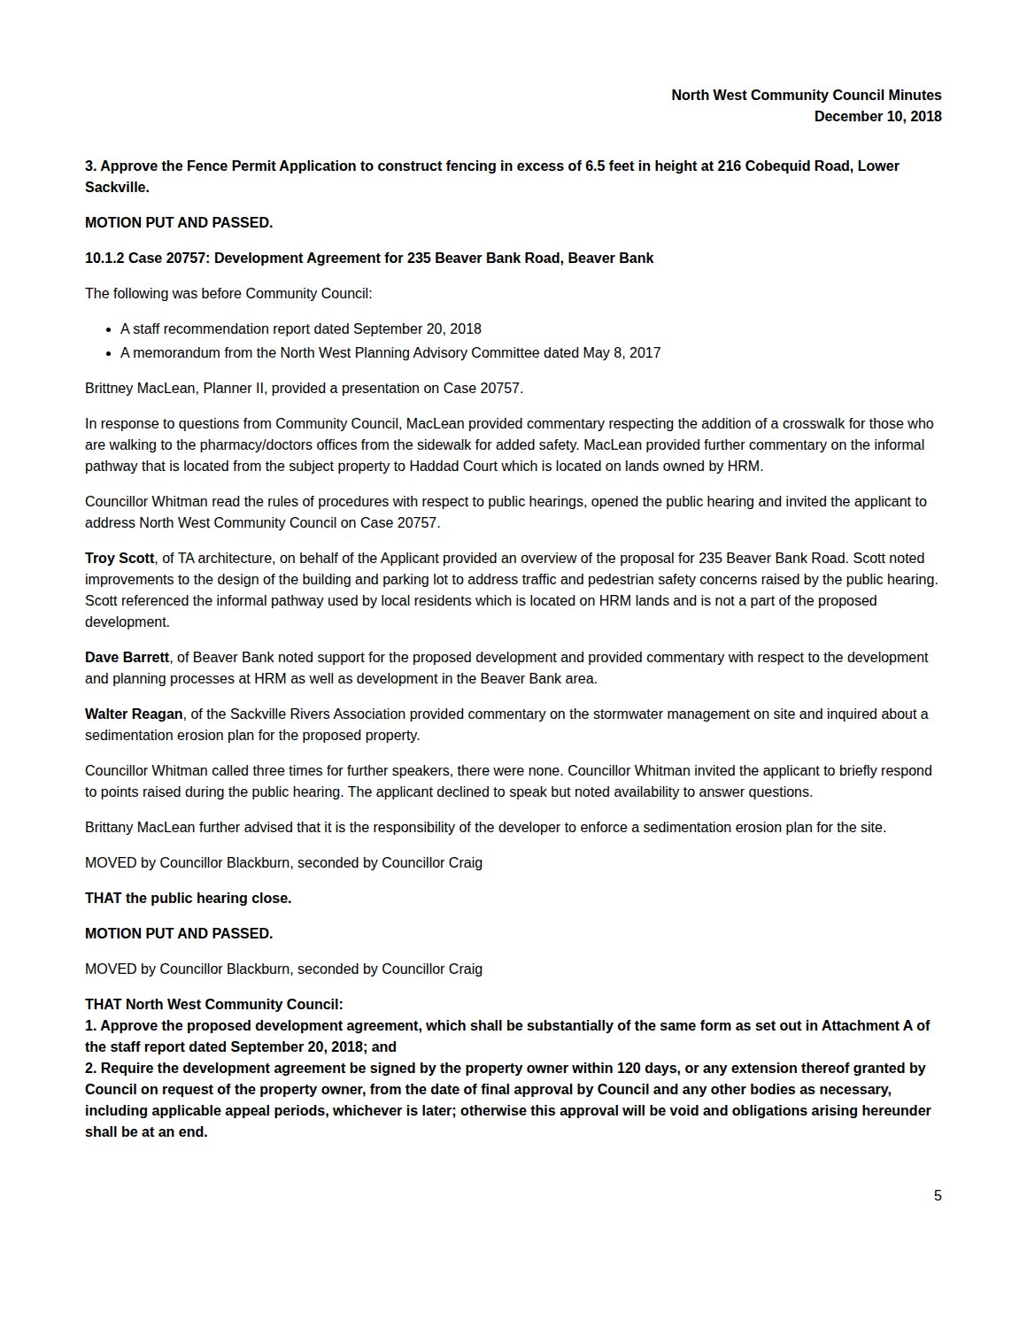North West Community Council Minutes December 10, 2018
3. Approve the Fence Permit Application to construct fencing in excess of 6.5 feet in height at 216 Cobequid Road, Lower Sackville.
MOTION PUT AND PASSED.
10.1.2 Case 20757: Development Agreement for 235 Beaver Bank Road, Beaver Bank
The following was before Community Council:
A staff recommendation report dated September 20, 2018
A memorandum from the North West Planning Advisory Committee dated May 8, 2017
Brittney MacLean, Planner II, provided a presentation on Case 20757.
In response to questions from Community Council, MacLean provided commentary respecting the addition of a crosswalk for those who are walking to the pharmacy/doctors offices from the sidewalk for added safety. MacLean provided further commentary on the informal pathway that is located from the subject property to Haddad Court which is located on lands owned by HRM.
Councillor Whitman read the rules of procedures with respect to public hearings, opened the public hearing and invited the applicant to address North West Community Council on Case 20757.
Troy Scott, of TA architecture, on behalf of the Applicant provided an overview of the proposal for 235 Beaver Bank Road. Scott noted improvements to the design of the building and parking lot to address traffic and pedestrian safety concerns raised by the public hearing. Scott referenced the informal pathway used by local residents which is located on HRM lands and is not a part of the proposed development.
Dave Barrett, of Beaver Bank noted support for the proposed development and provided commentary with respect to the development and planning processes at HRM as well as development in the Beaver Bank area.
Walter Reagan, of the Sackville Rivers Association provided commentary on the stormwater management on site and inquired about a sedimentation erosion plan for the proposed property.
Councillor Whitman called three times for further speakers, there were none. Councillor Whitman invited the applicant to briefly respond to points raised during the public hearing. The applicant declined to speak but noted availability to answer questions.
Brittany MacLean further advised that it is the responsibility of the developer to enforce a sedimentation erosion plan for the site.
MOVED by Councillor Blackburn, seconded by Councillor Craig
THAT the public hearing close.
MOTION PUT AND PASSED.
MOVED by Councillor Blackburn, seconded by Councillor Craig
THAT North West Community Council:
1. Approve the proposed development agreement, which shall be substantially of the same form as set out in Attachment A of the staff report dated September 20, 2018; and
2. Require the development agreement be signed by the property owner within 120 days, or any extension thereof granted by Council on request of the property owner, from the date of final approval by Council and any other bodies as necessary, including applicable appeal periods, whichever is later; otherwise this approval will be void and obligations arising hereunder shall be at an end.
5